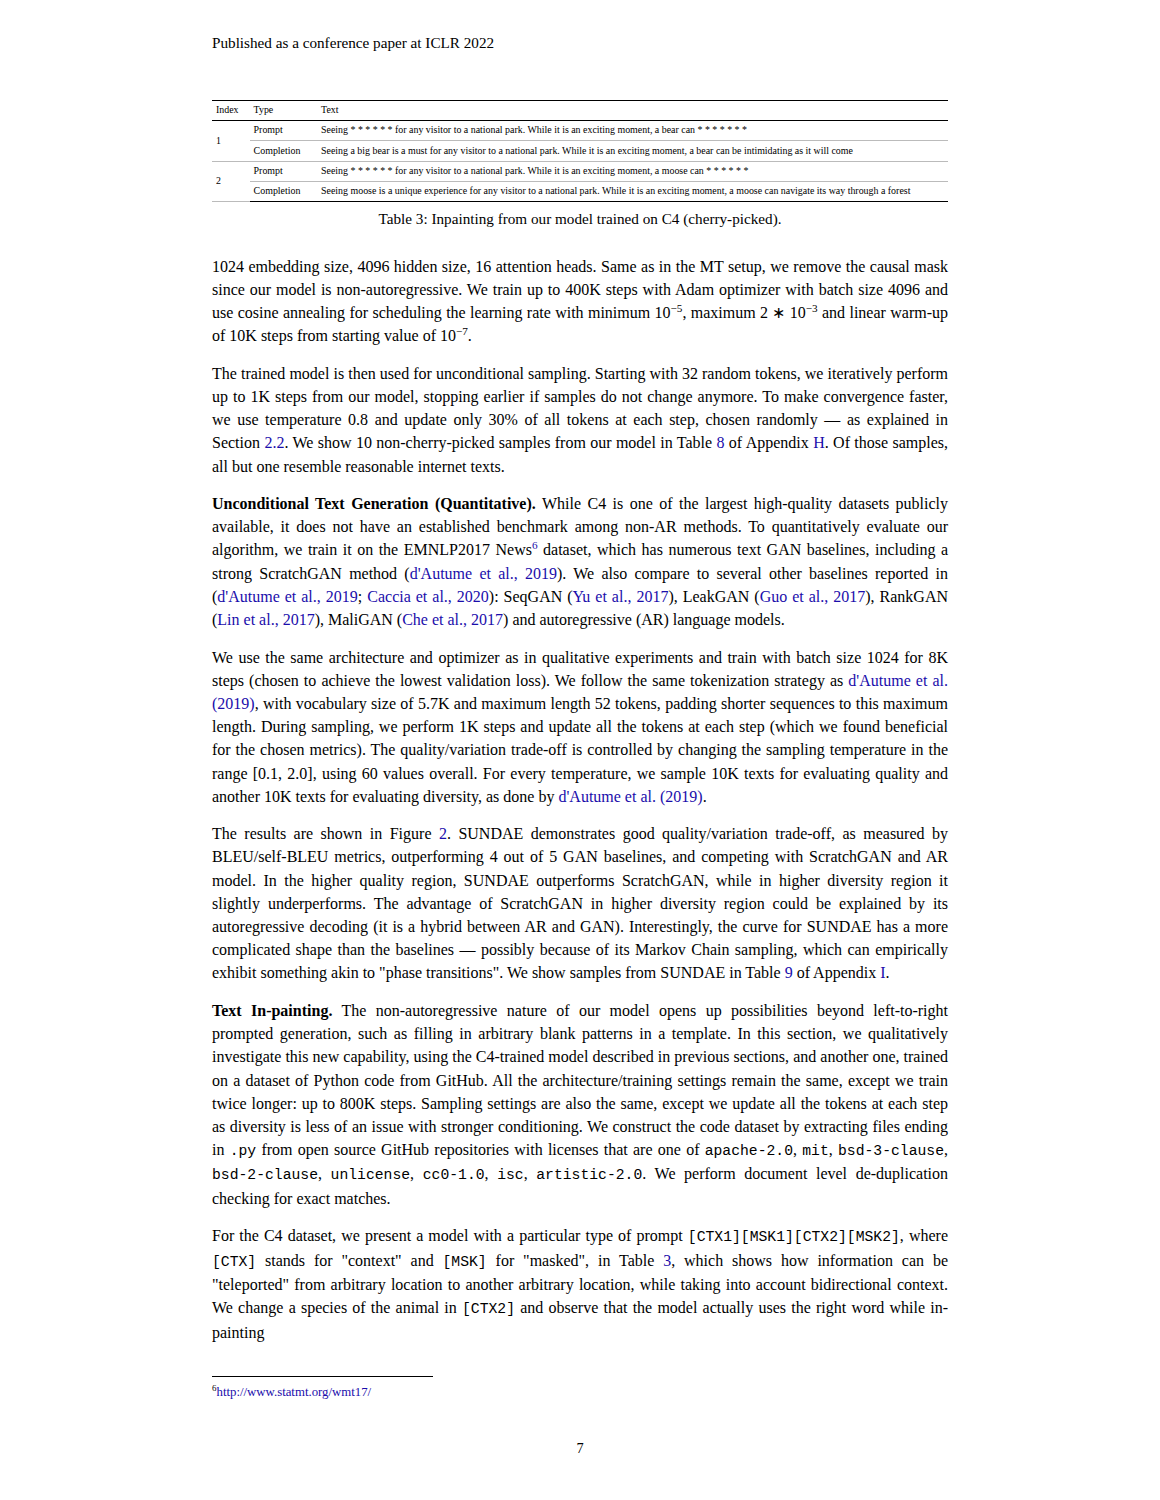Published as a conference paper at ICLR 2022
| Index | Type | Text |
| --- | --- | --- |
| 1 | Prompt | Seeing * * * * * * for any visitor to a national park. While it is an exciting moment, a bear can * * * * * * * |
| Completion | Seeing a big bear is a must for any visitor to a national park. While it is an exciting moment, a bear can be intimidating as it will come |
| 2 | Prompt | Seeing * * * * * * for any visitor to a national park. While it is an exciting moment, a moose can * * * * * * |
| Completion | Seeing moose is a unique experience for any visitor to a national park. While it is an exciting moment, a moose can navigate its way through a forest |
Table 3: Inpainting from our model trained on C4 (cherry-picked).
1024 embedding size, 4096 hidden size, 16 attention heads. Same as in the MT setup, we remove the causal mask since our model is non-autoregressive. We train up to 400K steps with Adam optimizer with batch size 4096 and use cosine annealing for scheduling the learning rate with minimum 10−5, maximum 2 ∗ 10−3 and linear warm-up of 10K steps from starting value of 10−7.
The trained model is then used for unconditional sampling. Starting with 32 random tokens, we iteratively perform up to 1K steps from our model, stopping earlier if samples do not change anymore. To make convergence faster, we use temperature 0.8 and update only 30% of all tokens at each step, chosen randomly — as explained in Section 2.2. We show 10 non-cherry-picked samples from our model in Table 8 of Appendix H. Of those samples, all but one resemble reasonable internet texts.
Unconditional Text Generation (Quantitative). While C4 is one of the largest high-quality datasets publicly available, it does not have an established benchmark among non-AR methods. To quantitatively evaluate our algorithm, we train it on the EMNLP2017 News6 dataset, which has numerous text GAN baselines, including a strong ScratchGAN method (d'Autume et al., 2019). We also compare to several other baselines reported in (d'Autume et al., 2019; Caccia et al., 2020): SeqGAN (Yu et al., 2017), LeakGAN (Guo et al., 2017), RankGAN (Lin et al., 2017), MaliGAN (Che et al., 2017) and autoregressive (AR) language models.
We use the same architecture and optimizer as in qualitative experiments and train with batch size 1024 for 8K steps (chosen to achieve the lowest validation loss). We follow the same tokenization strategy as d'Autume et al. (2019), with vocabulary size of 5.7K and maximum length 52 tokens, padding shorter sequences to this maximum length. During sampling, we perform 1K steps and update all the tokens at each step (which we found beneficial for the chosen metrics). The quality/variation trade-off is controlled by changing the sampling temperature in the range [0.1, 2.0], using 60 values overall. For every temperature, we sample 10K texts for evaluating quality and another 10K texts for evaluating diversity, as done by d'Autume et al. (2019).
The results are shown in Figure 2. SUNDAE demonstrates good quality/variation trade-off, as measured by BLEU/self-BLEU metrics, outperforming 4 out of 5 GAN baselines, and competing with ScratchGAN and AR model. In the higher quality region, SUNDAE outperforms ScratchGAN, while in higher diversity region it slightly underperforms. The advantage of ScratchGAN in higher diversity region could be explained by its autoregressive decoding (it is a hybrid between AR and GAN). Interestingly, the curve for SUNDAE has a more complicated shape than the baselines — possibly because of its Markov Chain sampling, which can empirically exhibit something akin to "phase transitions". We show samples from SUNDAE in Table 9 of Appendix I.
Text In-painting. The non-autoregressive nature of our model opens up possibilities beyond left-to-right prompted generation, such as filling in arbitrary blank patterns in a template. In this section, we qualitatively investigate this new capability, using the C4-trained model described in previous sections, and another one, trained on a dataset of Python code from GitHub. All the architecture/training settings remain the same, except we train twice longer: up to 800K steps. Sampling settings are also the same, except we update all the tokens at each step as diversity is less of an issue with stronger conditioning. We construct the code dataset by extracting files ending in .py from open source GitHub repositories with licenses that are one of apache-2.0, mit, bsd-3-clause, bsd-2-clause, unlicense, cc0-1.0, isc, artistic-2.0. We perform document level de-duplication checking for exact matches.
For the C4 dataset, we present a model with a particular type of prompt [CTX1][MSK1][CTX2][MSK2], where [CTX] stands for "context" and [MSK] for "masked", in Table 3, which shows how information can be "teleported" from arbitrary location to another arbitrary location, while taking into account bidirectional context. We change a species of the animal in [CTX2] and observe that the model actually uses the right word while in-painting
6http://www.statmt.org/wmt17/
7